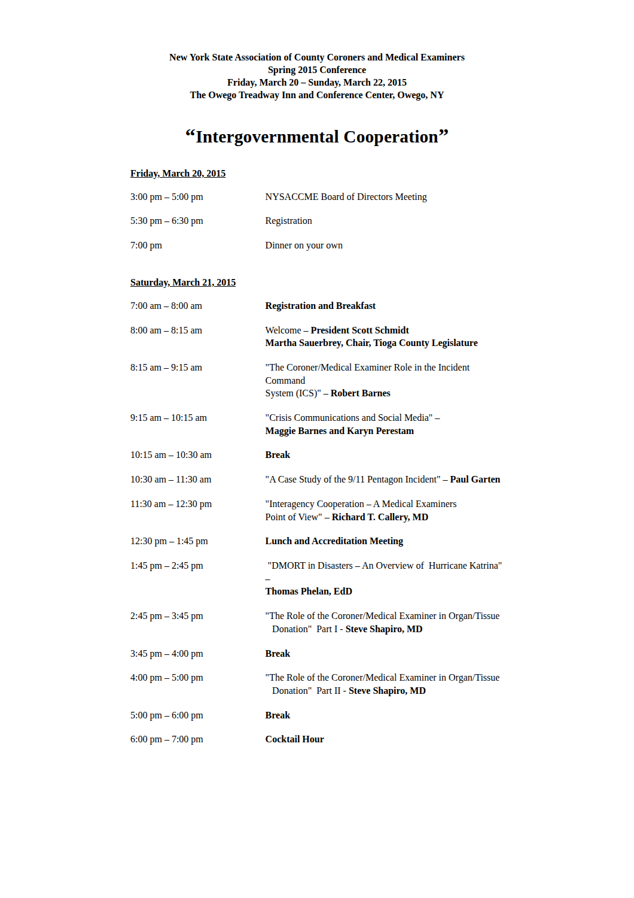New York State Association of County Coroners and Medical Examiners
Spring 2015 Conference
Friday, March 20 – Sunday, March 22, 2015
The Owego Treadway Inn and Conference Center, Owego, NY
“Intergovernmental Cooperation”
Friday, March 20, 2015
| 3:00 pm – 5:00 pm | NYSACCME Board of Directors Meeting |
| 5:30 pm – 6:30 pm | Registration |
| 7:00 pm | Dinner on your own |
Saturday, March 21, 2015
| 7:00 am – 8:00 am | Registration and Breakfast |
| 8:00 am – 8:15 am | Welcome – President Scott Schmidt Martha Sauerbrey, Chair, Tioga County Legislature |
| 8:15 am – 9:15 am | "The Coroner/Medical Examiner Role in the Incident Command System (ICS)" – Robert Barnes |
| 9:15 am – 10:15 am | "Crisis Communications and Social Media" – Maggie Barnes and Karyn Perestam |
| 10:15 am – 10:30 am | Break |
| 10:30 am – 11:30 am | "A Case Study of the 9/11 Pentagon Incident" – Paul Garten |
| 11:30 am – 12:30 pm | "Interagency Cooperation – A Medical Examiners Point of View" – Richard T. Callery, MD |
| 12:30 pm – 1:45 pm | Lunch and Accreditation Meeting |
| 1:45 pm – 2:45 pm | "DMORT in Disasters – An Overview of Hurricane Katrina" – Thomas Phelan, EdD |
| 2:45 pm – 3:45 pm | "The Role of the Coroner/Medical Examiner in Organ/Tissue Donation" Part I - Steve Shapiro, MD |
| 3:45 pm – 4:00 pm | Break |
| 4:00 pm – 5:00 pm | "The Role of the Coroner/Medical Examiner in Organ/Tissue Donation" Part II - Steve Shapiro, MD |
| 5:00 pm – 6:00 pm | Break |
| 6:00 pm – 7:00 pm | Cocktail Hour |